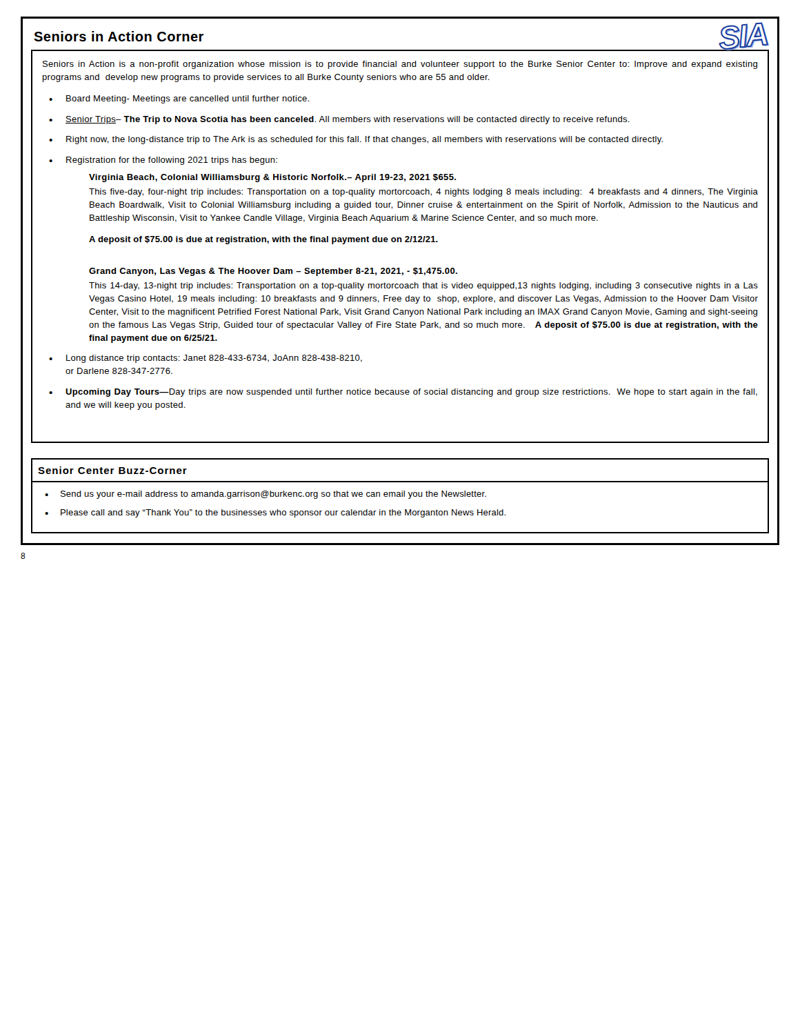SIA
Seniors in Action Corner
Seniors in Action is a non-profit organization whose mission is to provide financial and volunteer support to the Burke Senior Center to: Improve and expand existing programs and develop new programs to provide services to all Burke County seniors who are 55 and older.
Board Meeting- Meetings are cancelled until further notice.
Senior Trips– The Trip to Nova Scotia has been canceled. All members with reservations will be contacted directly to receive refunds.
Right now, the long-distance trip to The Ark is as scheduled for this fall. If that changes, all members with reservations will be contacted directly.
Registration for the following 2021 trips has begun:
Virginia Beach, Colonial Williamsburg & Historic Norfolk.– April 19-23, 2021 $655.
This five-day, four-night trip includes: Transportation on a top-quality mortorcoach, 4 nights lodging 8 meals including: 4 breakfasts and 4 dinners, The Virginia Beach Boardwalk, Visit to Colonial Williamsburg including a guided tour, Dinner cruise & entertainment on the Spirit of Norfolk, Admission to the Nauticus and Battleship Wisconsin, Visit to Yankee Candle Village, Virginia Beach Aquarium & Marine Science Center, and so much more.
A deposit of $75.00 is due at registration, with the final payment due on 2/12/21.
Grand Canyon, Las Vegas & The Hoover Dam – September 8-21, 2021, - $1,475.00.
This 14-day, 13-night trip includes: Transportation on a top-quality mortorcoach that is video equipped,13 nights lodging, including 3 consecutive nights in a Las Vegas Casino Hotel, 19 meals including: 10 breakfasts and 9 dinners, Free day to shop, explore, and discover Las Vegas, Admission to the Hoover Dam Visitor Center, Visit to the magnificent Petrified Forest National Park, Visit Grand Canyon National Park including an IMAX Grand Canyon Movie, Gaming and sight-seeing on the famous Las Vegas Strip, Guided tour of spectacular Valley of Fire State Park, and so much more. A deposit of $75.00 is due at registration, with the final payment due on 6/25/21.
Long distance trip contacts: Janet 828-433-6734, JoAnn 828-438-8210, or Darlene 828-347-2776.
Upcoming Day Tours—Day trips are now suspended until further notice because of social distancing and group size restrictions. We hope to start again in the fall, and we will keep you posted.
Senior Center Buzz-Corner
Send us your e-mail address to amanda.garrison@burkenc.org so that we can email you the Newsletter.
Please call and say “Thank You” to the businesses who sponsor our calendar in the Morganton News Herald.
8